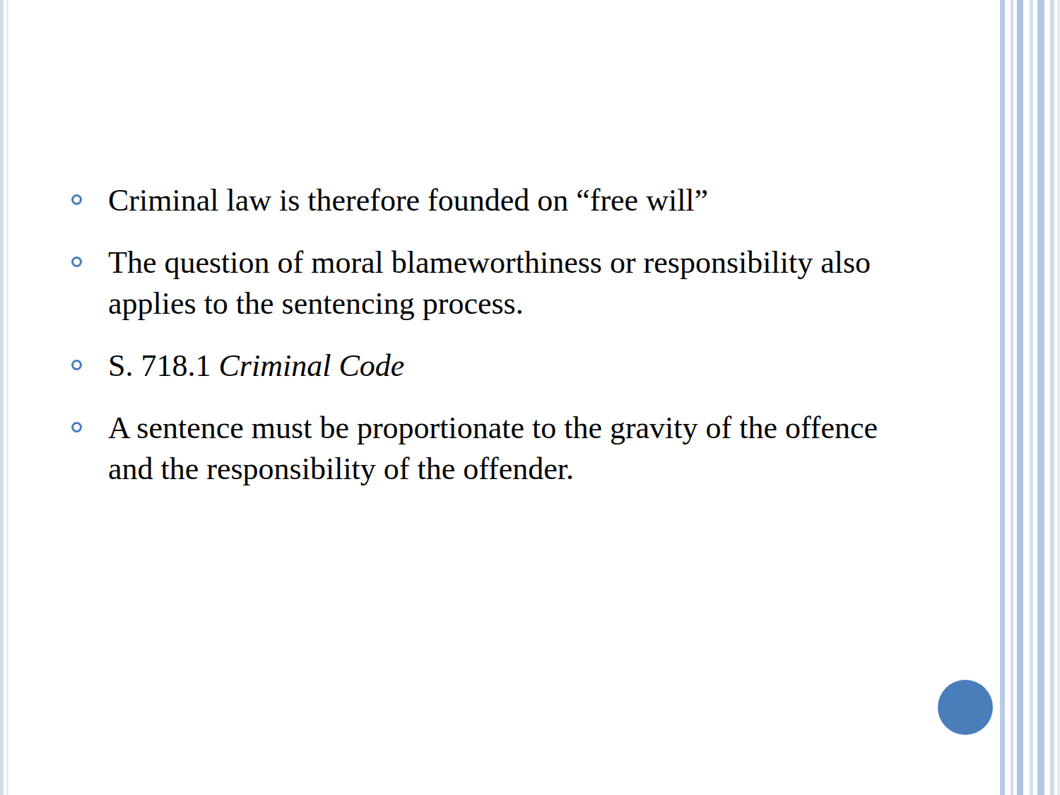Criminal law is therefore founded on “free will”
The question of moral blameworthiness or responsibility also applies to the sentencing process.
S. 718.1 Criminal Code
A sentence must be proportionate to the gravity of the offence and the responsibility of the offender.